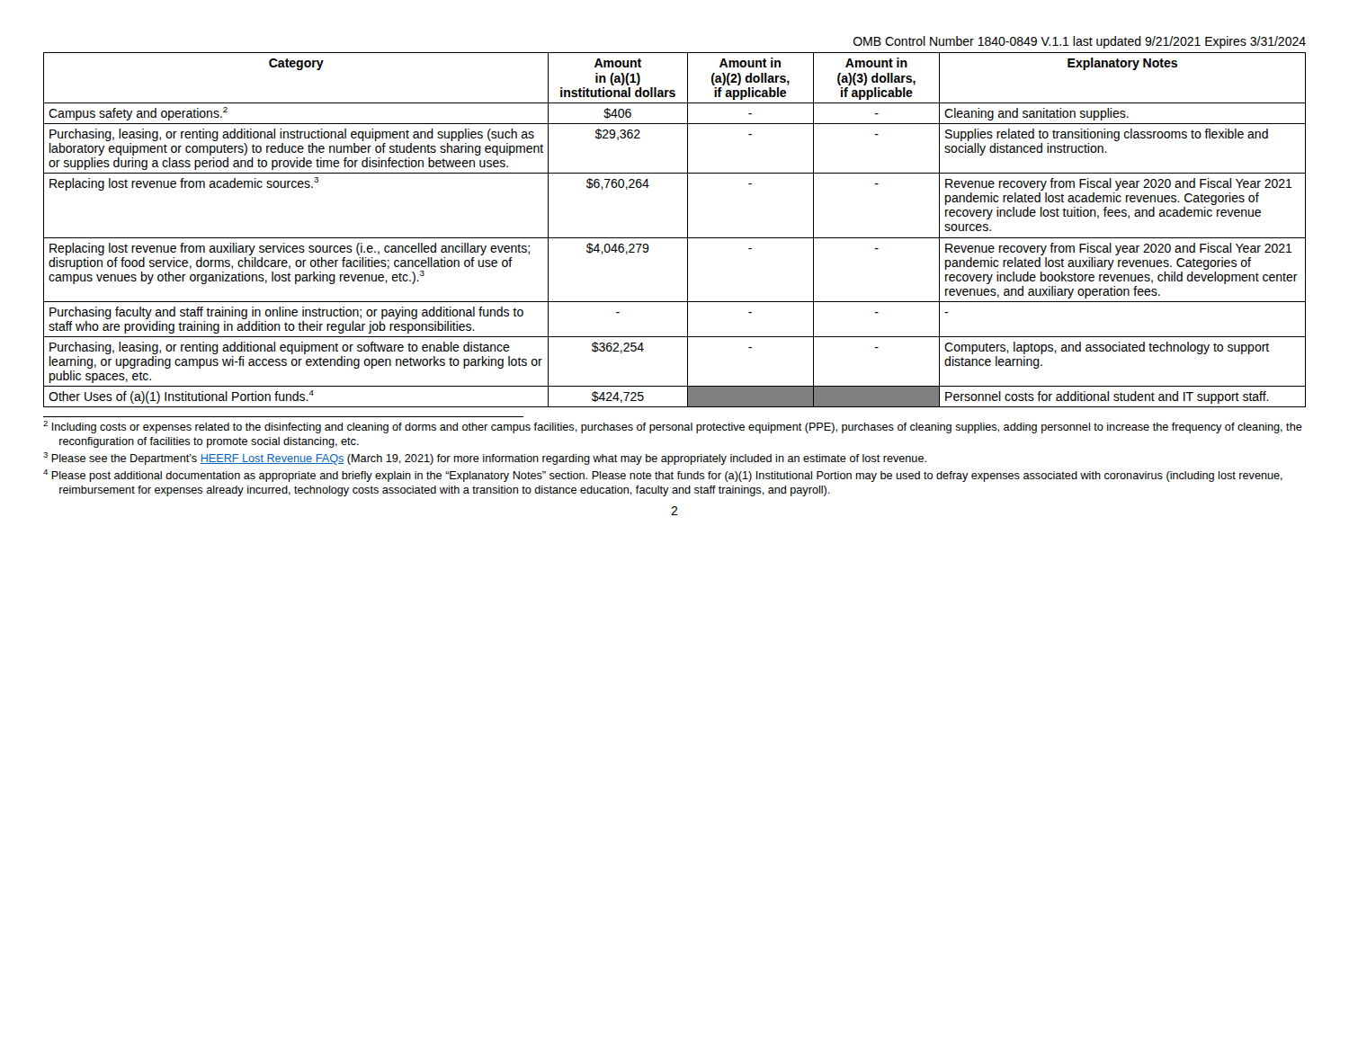OMB Control Number 1840-0849 V.1.1 last updated 9/21/2021 Expires 3/31/2024
| Category | Amount in (a)(1) institutional dollars | Amount in (a)(2) dollars, if applicable | Amount in (a)(3) dollars, if applicable | Explanatory Notes |
| --- | --- | --- | --- | --- |
| Campus safety and operations. 2 | $406 | - | - | Cleaning and sanitation supplies. |
| Purchasing, leasing, or renting additional instructional equipment and supplies (such as laboratory equipment or computers) to reduce the number of students sharing equipment or supplies during a class period and to provide time for disinfection between uses. | $29,362 | - | - | Supplies related to transitioning classrooms to flexible and socially distanced instruction. |
| Replacing lost revenue from academic sources. 3 | $6,760,264 | - | - | Revenue recovery from Fiscal year 2020 and Fiscal Year 2021 pandemic related lost academic revenues. Categories of recovery include lost tuition, fees, and academic revenue sources. |
| Replacing lost revenue from auxiliary services sources (i.e., cancelled ancillary events; disruption of food service, dorms, childcare, or other facilities; cancellation of use of campus venues by other organizations, lost parking revenue, etc.). 3 | $4,046,279 | - | - | Revenue recovery from Fiscal year 2020 and Fiscal Year 2021 pandemic related lost auxiliary revenues. Categories of recovery include bookstore revenues, child development center revenues, and auxiliary operation fees. |
| Purchasing faculty and staff training in online instruction; or paying additional funds to staff who are providing training in addition to their regular job responsibilities. | - | - | - | - |
| Purchasing, leasing, or renting additional equipment or software to enable distance learning, or upgrading campus wi-fi access or extending open networks to parking lots or public spaces, etc. | $362,254 | - | - | Computers, laptops, and associated technology to support distance learning. |
| Other Uses of (a)(1) Institutional Portion funds. 4 | $424,725 | | | Personnel costs for additional student and IT support staff. |
2 Including costs or expenses related to the disinfecting and cleaning of dorms and other campus facilities, purchases of personal protective equipment (PPE), purchases of cleaning supplies, adding personnel to increase the frequency of cleaning, the reconfiguration of facilities to promote social distancing, etc.
3 Please see the Department’s HEERF Lost Revenue FAQs (March 19, 2021) for more information regarding what may be appropriately included in an estimate of lost revenue.
4 Please post additional documentation as appropriate and briefly explain in the “Explanatory Notes” section. Please note that funds for (a)(1) Institutional Portion may be used to defray expenses associated with coronavirus (including lost revenue, reimbursement for expenses already incurred, technology costs associated with a transition to distance education, faculty and staff trainings, and payroll).
2